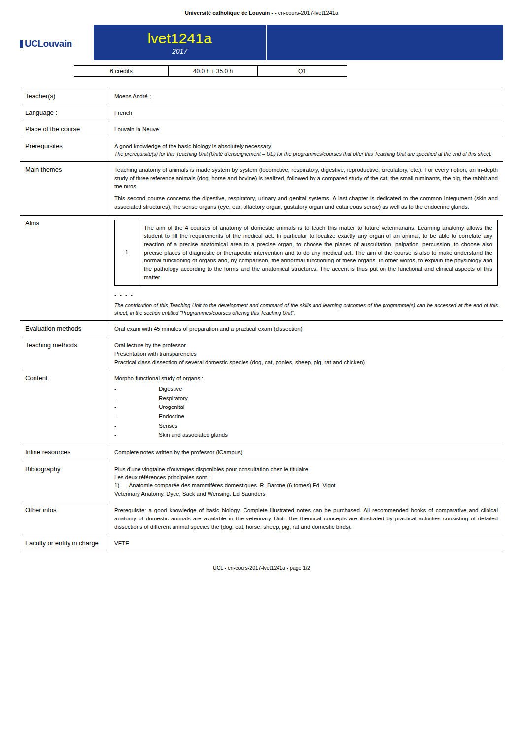Université catholique de Louvain - - en-cours-2017-lvet1241a
UCLouvain
lvet1241a
2017
| 6 credits | 40.0 h + 35.0 h | Q1 |
| Teacher(s) | Moens André ; |
| Language : | French |
| Place of the course | Louvain-la-Neuve |
| Prerequisites | A good knowledge of the basic biology is absolutely necessary The prerequisite(s) for this Teaching Unit (Unité d'enseignement – UE) for the programmes/courses that offer this Teaching Unit are specified at the end of this sheet. |
| Main themes | Teaching anatomy of animals is made system by system (locomotive, respiratory, digestive, reproductive, circulatory, etc.). For every notion, an in-depth study of three reference animals (dog, horse and bovine) is realized, followed by a compared study of the cat, the small ruminants, the pig, the rabbit and the birds. This second course concerns the digestive, respiratory, urinary and genital systems. A last chapter is dedicated to the common integument (skin and associated structures), the sense organs (eye, ear, olfactory organ, gustatory organ and cutaneous sense) as well as to the endocrine glands. |
| Aims | / 1 / The aim of the 4 courses of anatomy of domestic animals is to teach this matter to future veterinarians. Learning anatomy allows the student to fill the requirements of the medical act. In particular to localize exactly any organ of an animal, to be able to correlate any reaction of a precise anatomical area to a precise organ, to choose the places of auscultation, palpation, percussion, to choose also precise places of diagnostic or therapeutic intervention and to do any medical act. The aim of the course is also to make understand the normal functioning of organs and, by comparison, the abnormal functioning of these organs. In other words, to explain the physiology and the pathology according to the forms and the anatomical structures. The accent is thus put on the functional and clinical aspects of this matter / - - - - The contribution of this Teaching Unit to the development and command of the skills and learning outcomes of the programme(s) can be accessed at the end of this sheet, in the section entitled “Programmes/courses offering this Teaching Unit”. |
| Evaluation methods | Oral exam with 45 minutes of preparation and a practical exam (dissection) |
| Teaching methods | Oral lecture by the professor Presentation with transparencies Practical class dissection of several domestic species (dog, cat, ponies, sheep, pig, rat and chicken) |
| Content | Morpho-functional study of organs : - Digestive - Respiratory - Urogenital - Endocrine - Senses - Skin and associated glands |
| Inline resources | Complete notes written by the professor (iCampus) |
| Bibliography | Plus d'une vingtaine d'ouvrages disponibles pour consultation chez le titulaire Les deux références principales sont : 1) Anatomie comparée des mammifères domestiques. R. Barone (6 tomes) Ed. Vigot Veterinary Anatomy. Dyce, Sack and Wensing. Ed Saunders |
| Other infos | Prerequisite: a good knowledge of basic biology. Complete illustrated notes can be purchased. All recommended books of comparative and clinical anatomy of domestic animals are available in the veterinary Unit. The theorical concepts are illustrated by practical activities consisting of detailed dissections of different animal species the (dog, cat, horse, sheep, pig, rat and domestic birds). |
| Faculty or entity in charge | VETE |
UCL - en-cours-2017-lvet1241a - page 1/2